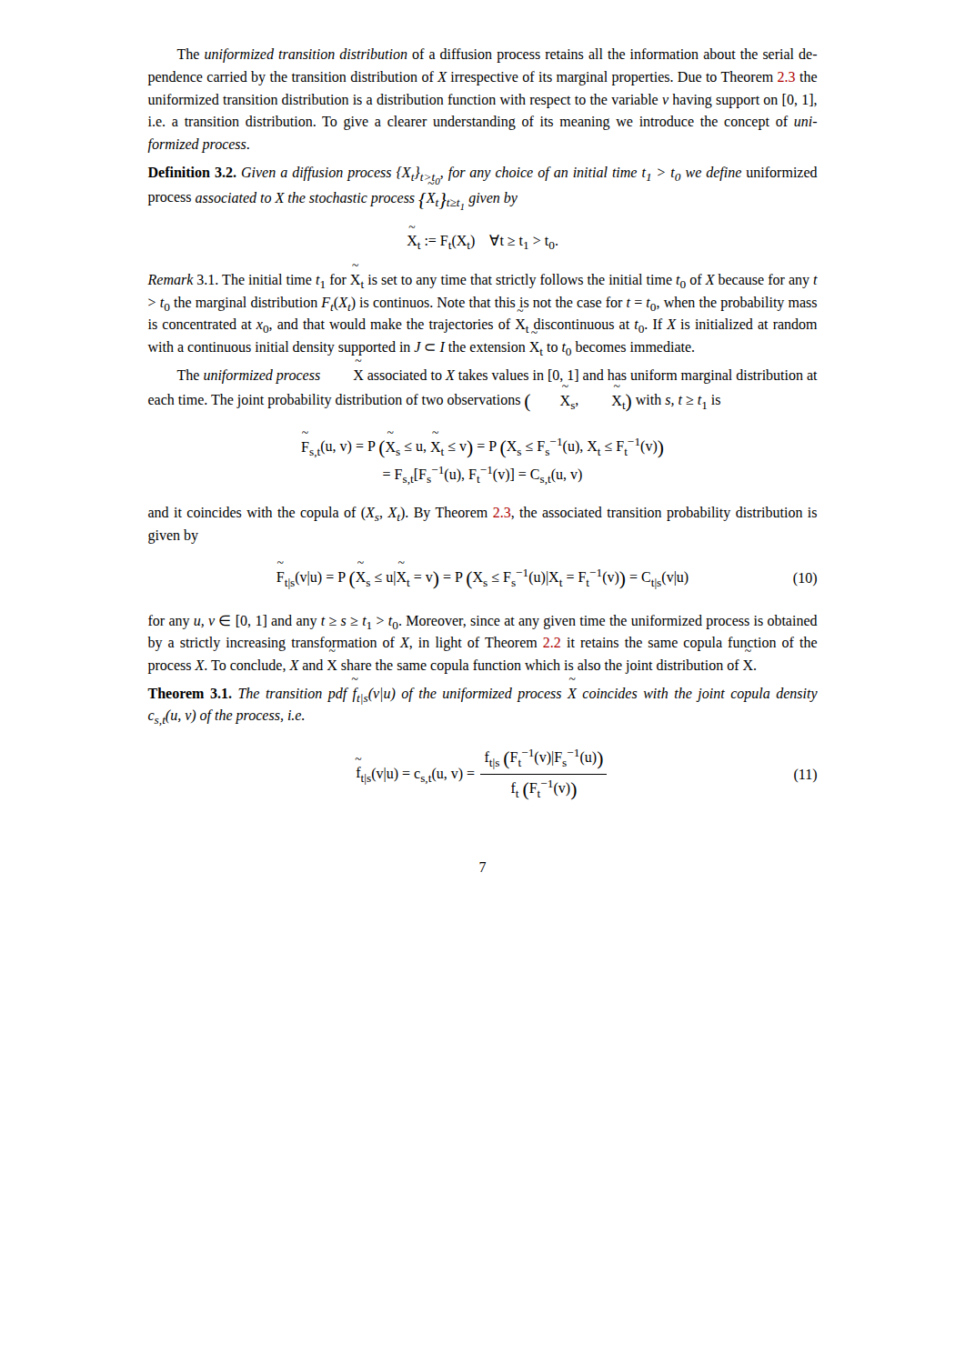The uniformized transition distribution of a diffusion process retains all the information about the serial dependence carried by the transition distribution of X irrespective of its marginal properties. Due to Theorem 2.3 the uniformized transition distribution is a distribution function with respect to the variable v having support on [0, 1], i.e. a transition distribution. To give a clearer understanding of its meaning we introduce the concept of uniformized process.
Definition 3.2. Given a diffusion process {Xt}t>t0, for any choice of an initial time t1 > t0 we define uniformized process associated to X the stochastic process {~Xt}t≥t1 given by
~Xt := Ft(Xt) ∀t ≥ t1 > t0.
Remark 3.1. The initial time t1 for ~Xt is set to any time that strictly follows the initial time t0 of X because for any t > t0 the marginal distribution Ft(Xt) is continuos. Note that this is not the case for t = t0, when the probability mass is concentrated at x0, and that would make the trajectories of ~Xt discontinuous at t0. If X is initialized at random with a continuous initial density supported in J ⊂ I the extension ~Xt to t0 becomes immediate.
The uniformized process ~X associated to X takes values in [0, 1] and has uniform marginal distribution at each time. The joint probability distribution of two observations (~Xs, ~Xt) with s, t ≥ t1 is
~Fs,t(u, v) = P (~Xs ≤ u, ~Xt ≤ v) = P (Xs ≤ Fs−1(u), Xt ≤ Ft−1(v))
= Fs,t[Fs−1(u), Ft−1(v)] = Cs,t(u, v)
and it coincides with the copula of (Xs, Xt). By Theorem 2.3, the associated transition probability distribution is given by
~Ft|s(v|u) = P (~Xs ≤ u|~Xt = v) = P (Xs ≤ Fs−1(u)|Xt = Ft−1(v)) = Ct|s(v|u) (10)
for any u, v ∈ [0, 1] and any t ≥ s ≥ t1 > t0. Moreover, since at any given time the uniformized process is obtained by a strictly increasing transformation of X, in light of Theorem 2.2 it retains the same copula function of the process X. To conclude, X and ~X share the same copula function which is also the joint distribution of ~X.
Theorem 3.1. The transition pdf ~ft|s(v|u) of the uniformized process ~X coincides with the joint copula density cs,t(u, v) of the process, i.e.
~ft|s(v|u) = cs,t(u, v) = ft|s (Ft−1(v)|Fs−1(u)) ft (Ft−1(v)) (11)
7